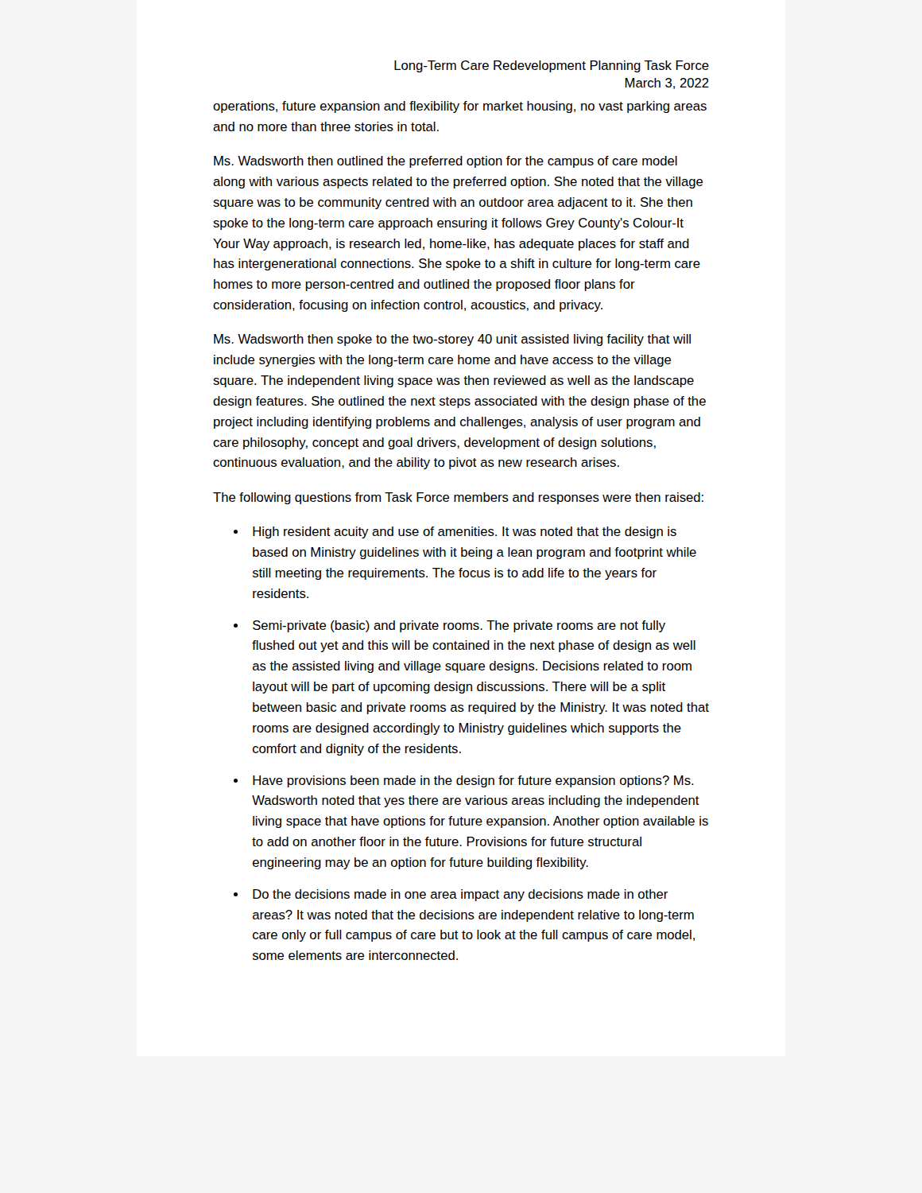Long-Term Care Redevelopment Planning Task Force March 3, 2022
operations, future expansion and flexibility for market housing, no vast parking areas and no more than three stories in total.
Ms. Wadsworth then outlined the preferred option for the campus of care model along with various aspects related to the preferred option. She noted that the village square was to be community centred with an outdoor area adjacent to it. She then spoke to the long-term care approach ensuring it follows Grey County's Colour-It Your Way approach, is research led, home-like, has adequate places for staff and has intergenerational connections. She spoke to a shift in culture for long-term care homes to more person-centred and outlined the proposed floor plans for consideration, focusing on infection control, acoustics, and privacy.
Ms. Wadsworth then spoke to the two-storey 40 unit assisted living facility that will include synergies with the long-term care home and have access to the village square. The independent living space was then reviewed as well as the landscape design features. She outlined the next steps associated with the design phase of the project including identifying problems and challenges, analysis of user program and care philosophy, concept and goal drivers, development of design solutions, continuous evaluation, and the ability to pivot as new research arises.
The following questions from Task Force members and responses were then raised:
High resident acuity and use of amenities. It was noted that the design is based on Ministry guidelines with it being a lean program and footprint while still meeting the requirements. The focus is to add life to the years for residents.
Semi-private (basic) and private rooms. The private rooms are not fully flushed out yet and this will be contained in the next phase of design as well as the assisted living and village square designs. Decisions related to room layout will be part of upcoming design discussions. There will be a split between basic and private rooms as required by the Ministry. It was noted that rooms are designed accordingly to Ministry guidelines which supports the comfort and dignity of the residents.
Have provisions been made in the design for future expansion options? Ms. Wadsworth noted that yes there are various areas including the independent living space that have options for future expansion. Another option available is to add on another floor in the future. Provisions for future structural engineering may be an option for future building flexibility.
Do the decisions made in one area impact any decisions made in other areas? It was noted that the decisions are independent relative to long-term care only or full campus of care but to look at the full campus of care model, some elements are interconnected.